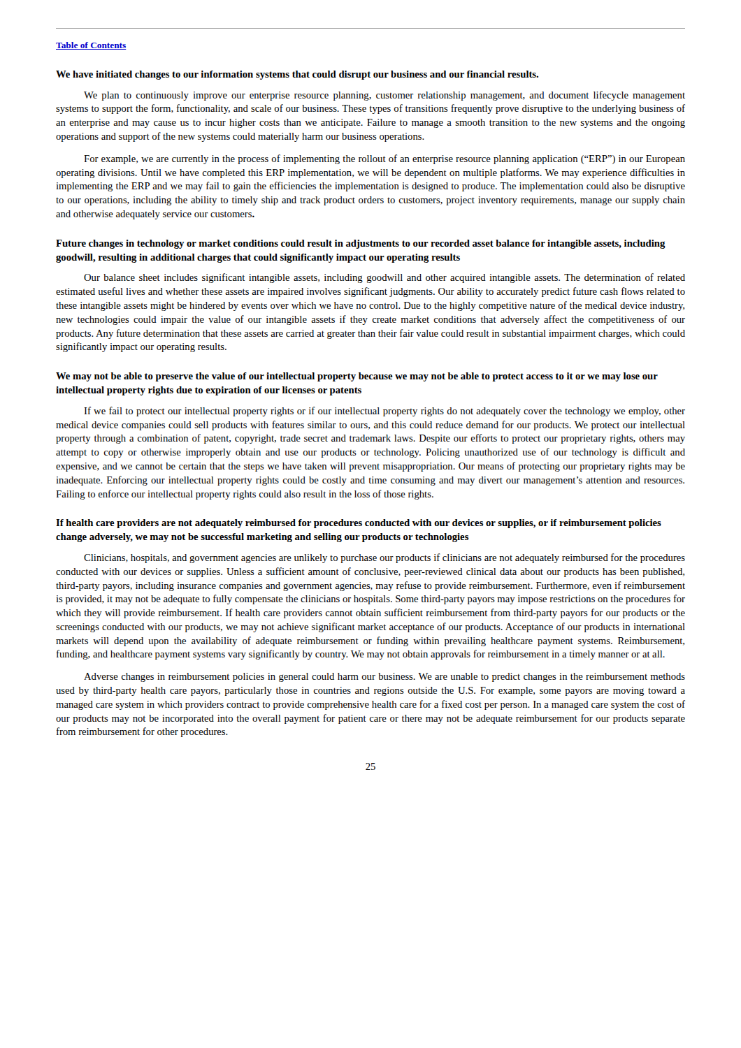Table of Contents
We have initiated changes to our information systems that could disrupt our business and our financial results.
We plan to continuously improve our enterprise resource planning, customer relationship management, and document lifecycle management systems to support the form, functionality, and scale of our business. These types of transitions frequently prove disruptive to the underlying business of an enterprise and may cause us to incur higher costs than we anticipate. Failure to manage a smooth transition to the new systems and the ongoing operations and support of the new systems could materially harm our business operations.
For example, we are currently in the process of implementing the rollout of an enterprise resource planning application (“ERP”) in our European operating divisions. Until we have completed this ERP implementation, we will be dependent on multiple platforms. We may experience difficulties in implementing the ERP and we may fail to gain the efficiencies the implementation is designed to produce. The implementation could also be disruptive to our operations, including the ability to timely ship and track product orders to customers, project inventory requirements, manage our supply chain and otherwise adequately service our customers.
Future changes in technology or market conditions could result in adjustments to our recorded asset balance for intangible assets, including goodwill, resulting in additional charges that could significantly impact our operating results
Our balance sheet includes significant intangible assets, including goodwill and other acquired intangible assets. The determination of related estimated useful lives and whether these assets are impaired involves significant judgments. Our ability to accurately predict future cash flows related to these intangible assets might be hindered by events over which we have no control. Due to the highly competitive nature of the medical device industry, new technologies could impair the value of our intangible assets if they create market conditions that adversely affect the competitiveness of our products. Any future determination that these assets are carried at greater than their fair value could result in substantial impairment charges, which could significantly impact our operating results.
We may not be able to preserve the value of our intellectual property because we may not be able to protect access to it or we may lose our intellectual property rights due to expiration of our licenses or patents
If we fail to protect our intellectual property rights or if our intellectual property rights do not adequately cover the technology we employ, other medical device companies could sell products with features similar to ours, and this could reduce demand for our products. We protect our intellectual property through a combination of patent, copyright, trade secret and trademark laws. Despite our efforts to protect our proprietary rights, others may attempt to copy or otherwise improperly obtain and use our products or technology. Policing unauthorized use of our technology is difficult and expensive, and we cannot be certain that the steps we have taken will prevent misappropriation. Our means of protecting our proprietary rights may be inadequate. Enforcing our intellectual property rights could be costly and time consuming and may divert our management’s attention and resources. Failing to enforce our intellectual property rights could also result in the loss of those rights.
If health care providers are not adequately reimbursed for procedures conducted with our devices or supplies, or if reimbursement policies change adversely, we may not be successful marketing and selling our products or technologies
Clinicians, hospitals, and government agencies are unlikely to purchase our products if clinicians are not adequately reimbursed for the procedures conducted with our devices or supplies. Unless a sufficient amount of conclusive, peer-reviewed clinical data about our products has been published, third-party payors, including insurance companies and government agencies, may refuse to provide reimbursement. Furthermore, even if reimbursement is provided, it may not be adequate to fully compensate the clinicians or hospitals. Some third-party payors may impose restrictions on the procedures for which they will provide reimbursement. If health care providers cannot obtain sufficient reimbursement from third-party payors for our products or the screenings conducted with our products, we may not achieve significant market acceptance of our products. Acceptance of our products in international markets will depend upon the availability of adequate reimbursement or funding within prevailing healthcare payment systems. Reimbursement, funding, and healthcare payment systems vary significantly by country. We may not obtain approvals for reimbursement in a timely manner or at all.
Adverse changes in reimbursement policies in general could harm our business. We are unable to predict changes in the reimbursement methods used by third-party health care payors, particularly those in countries and regions outside the U.S. For example, some payors are moving toward a managed care system in which providers contract to provide comprehensive health care for a fixed cost per person. In a managed care system the cost of our products may not be incorporated into the overall payment for patient care or there may not be adequate reimbursement for our products separate from reimbursement for other procedures.
25